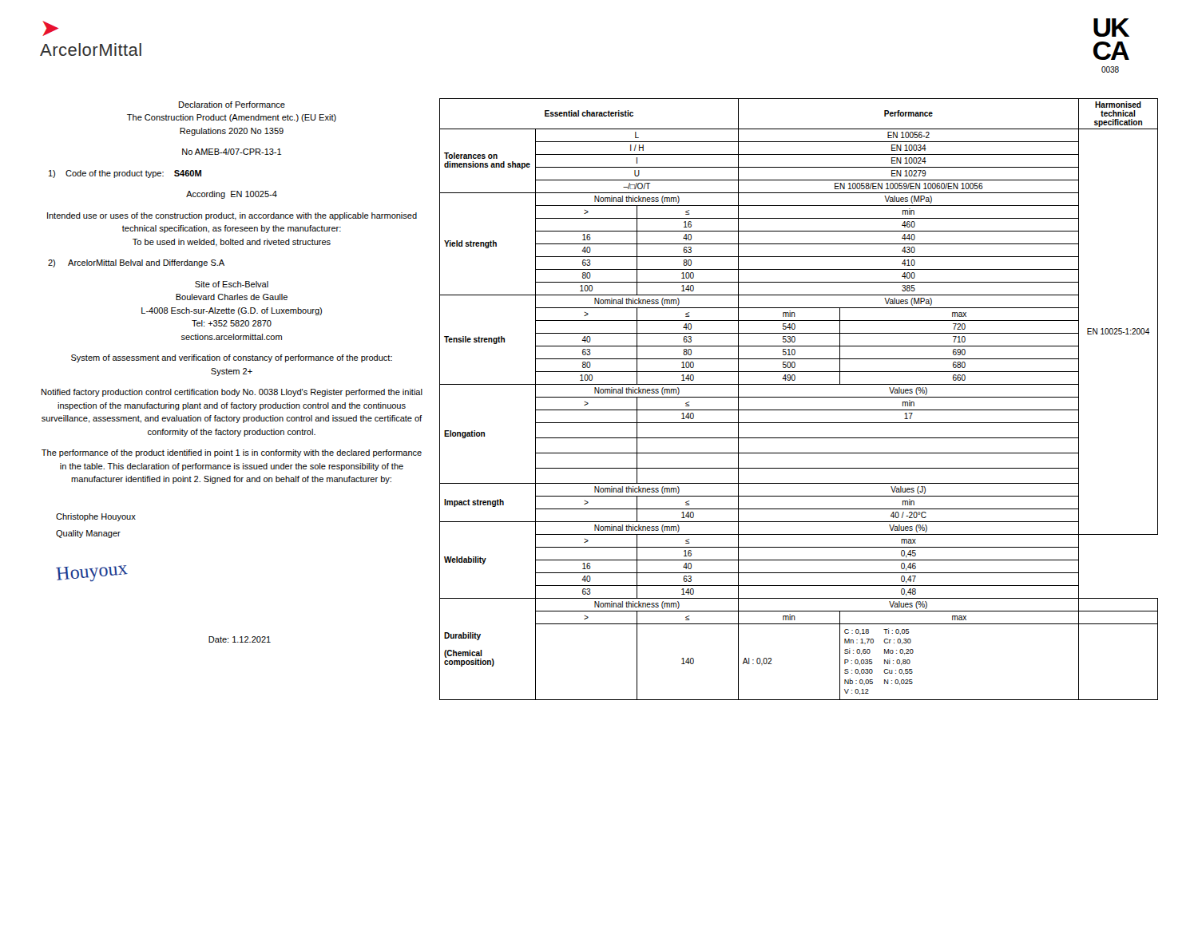➤
ArcelorMittal
UK
CA
0038
Declaration of Performance
The Construction Product (Amendment etc.) (EU Exit)
Regulations 2020 No 1359
No AMEB-4/07-CPR-13-1
1) Code of the product type: S460M
According EN 10025-4
Intended use or uses of the construction product, in accordance with the applicable harmonised technical specification, as foreseen by the manufacturer:
To be used in welded, bolted and riveted structures
2) ArcelorMittal Belval and Differdange S.A
Site of Esch-Belval
Boulevard Charles de Gaulle
L-4008 Esch-sur-Alzette (G.D. of Luxembourg)
Tel: +352 5820 2870
sections.arcelormittal.com
System of assessment and verification of constancy of performance of the product:
System 2+
Notified factory production control certification body No. 0038 Lloyd's Register performed the initial inspection of the manufacturing plant and of factory production control and the continuous surveillance, assessment, and evaluation of factory production control and issued the certificate of conformity of the factory production control.
The performance of the product identified in point 1 is in conformity with the declared performance in the table. This declaration of performance is issued under the sole responsibility of the manufacturer identified in point 2. Signed for and on behalf of the manufacturer by:
Christophe Houyoux
Quality Manager
Houyoux
Date: 1.12.2021
| Essential characteristic | Performance | Harmonised technical specification |
| --- | --- | --- |
| Tolerances on dimensions and shape | L | EN 10056-2 | EN 10025-1:2004 |
| I / H | EN 10034 |
| I | EN 10024 |
| U | EN 10279 |
| –/□/O/T | EN 10058/EN 10059/EN 10060/EN 10056 |
| Yield strength | Nominal thickness (mm) | Values (MPa) |
| > | ≤ | min |
| | 16 | 460 |
| 16 | 40 | 440 |
| 40 | 63 | 430 |
| 63 | 80 | 410 |
| 80 | 100 | 400 |
| 100 | 140 | 385 |
| Tensile strength | Nominal thickness (mm) | Values (MPa) |
| > | ≤ | min | max |
| | 40 | 540 | 720 |
| 40 | 63 | 530 | 710 |
| 63 | 80 | 510 | 690 |
| 80 | 100 | 500 | 680 |
| 100 | 140 | 490 | 660 |
| Elongation | Nominal thickness (mm) | Values (%) |
| > | ≤ | min |
| | 140 | 17 |
| Impact strength | Nominal thickness (mm) | Values (J) |
| > | ≤ | min |
| | 140 | 40 / -20°C |
| Weldability | Nominal thickness (mm) | Values (%) |
| > | ≤ | max |
| | 16 | 0,45 |
| 16 | 40 | 0,46 |
| 40 | 63 | 0,47 |
| 63 | 140 | 0,48 |
| Durability (Chemical composition) | Nominal thickness (mm) | Values (%) | |
| > | ≤ | min | max | |
| | 140 | Al : 0,02 | / C : 0,18 / Ti : 0,05 / / Mn : 1,70 / Cr : 0,30 / / Si : 0,60 / Mo : 0,20 / / P : 0,035 / Ni : 0,80 / / S : 0,030 / Cu : 0,55 / / Nb : 0,05 / N : 0,025 / / V : 0,12 / / | |